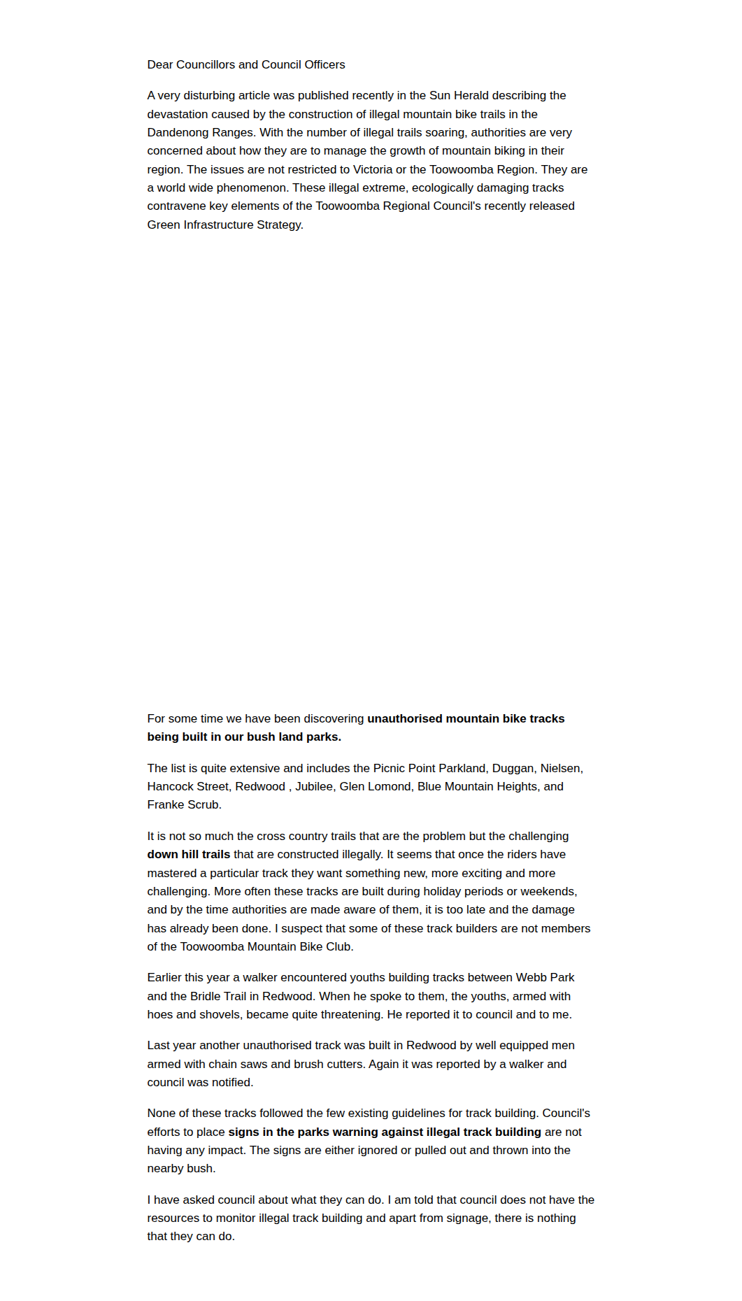Dear Councillors and Council Officers
A very disturbing article was published recently in the Sun Herald describing the devastation caused by the construction of illegal mountain bike trails in the Dandenong Ranges. With the number of illegal trails soaring, authorities are very concerned about how they are to manage the growth of mountain biking in their region. The issues are not restricted to Victoria or the Toowoomba Region. They are a world wide phenomenon. These illegal extreme, ecologically damaging tracks contravene key elements of the Toowoomba Regional Council's recently released Green Infrastructure Strategy.
For some time we have been discovering unauthorised mountain bike tracks being built in our bush land parks.
The list is quite extensive and includes the Picnic Point Parkland, Duggan, Nielsen, Hancock Street, Redwood , Jubilee, Glen Lomond, Blue Mountain Heights, and Franke Scrub.
It is not so much the cross country trails that are the problem but the challenging down hill trails that are constructed illegally. It seems that once the riders have mastered a particular track they want something new, more exciting and more challenging. More often these tracks are built during holiday periods or weekends, and by the time authorities are made aware of them, it is too late and the damage has already been done. I suspect that some of these track builders are not members of the Toowoomba Mountain Bike Club.
Earlier this year a walker encountered youths building tracks between Webb Park and the Bridle Trail in Redwood. When he spoke to them, the youths, armed with hoes and shovels, became quite threatening. He reported it to council and to me.
Last year another unauthorised track was built in Redwood by well equipped men armed with chain saws and brush cutters. Again it was reported by a walker and council was notified.
None of these tracks followed the few existing guidelines for track building. Council's efforts to place signs in the parks warning against illegal track building are not having any impact. The signs are either ignored or pulled out and thrown into the nearby bush.
I have asked council about what they can do. I am told that council does not have the resources to monitor illegal track building and apart from signage, there is nothing that they can do.